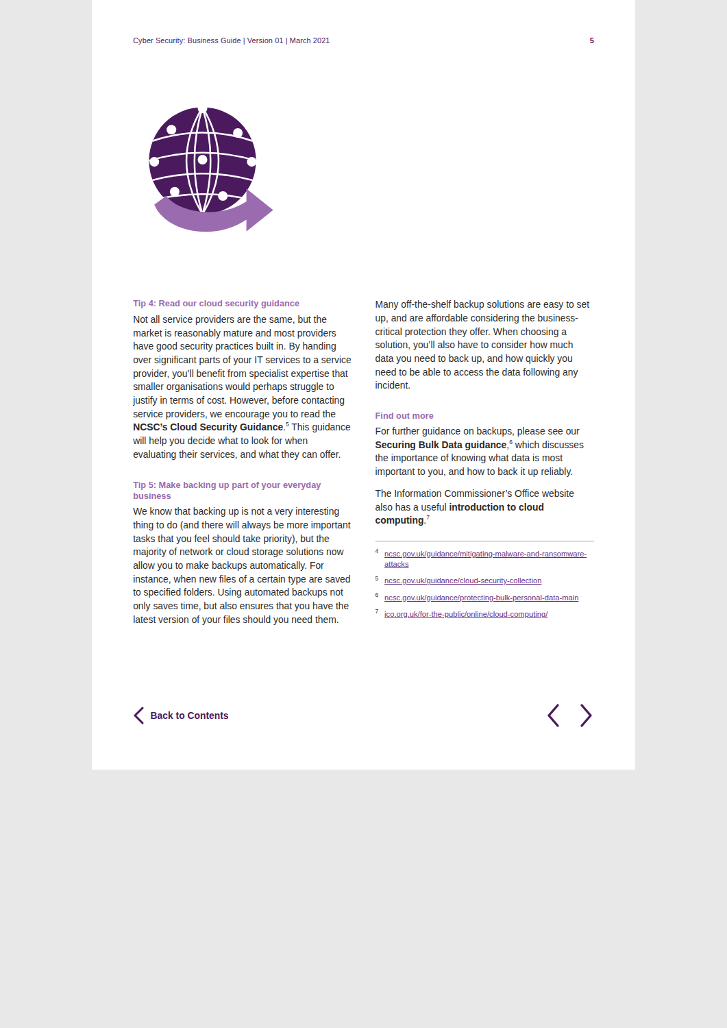Cyber Security: Business Guide | Version 01 | March 2021 5
Tip 4: Read our cloud security guidance
Not all service providers are the same, but the market is reasonably mature and most providers have good security practices built in. By handing over significant parts of your IT services to a service provider, you’ll benefit from specialist expertise that smaller organisations would perhaps struggle to justify in terms of cost. However, before contacting service providers, we encourage you to read the NCSC’s Cloud Security Guidance.5 This guidance will help you decide what to look for when evaluating their services, and what they can offer.
Tip 5: Make backing up part of your everyday business
We know that backing up is not a very interesting thing to do (and there will always be more important tasks that you feel should take priority), but the majority of network or cloud storage solutions now allow you to make backups automatically. For instance, when new files of a certain type are saved to specified folders. Using automated backups not only saves time, but also ensures that you have the latest version of your files should you need them.
Many off-the-shelf backup solutions are easy to set up, and are affordable considering the business-critical protection they offer. When choosing a solution, you’ll also have to consider how much data you need to back up, and how quickly you need to be able to access the data following any incident.
Find out more
For further guidance on backups, please see our Securing Bulk Data guidance,6 which discusses the importance of knowing what data is most important to you, and how to back it up reliably.
The Information Commissioner’s Office website also has a useful introduction to cloud computing.7
4 ncsc.gov.uk/guidance/mitigating-malware-and-ransomware-attacks
5 ncsc.gov.uk/guidance/cloud-security-collection
6 ncsc.gov.uk/guidance/protecting-bulk-personal-data-main
7 ico.org.uk/for-the-public/online/cloud-computing/
Back to Contents